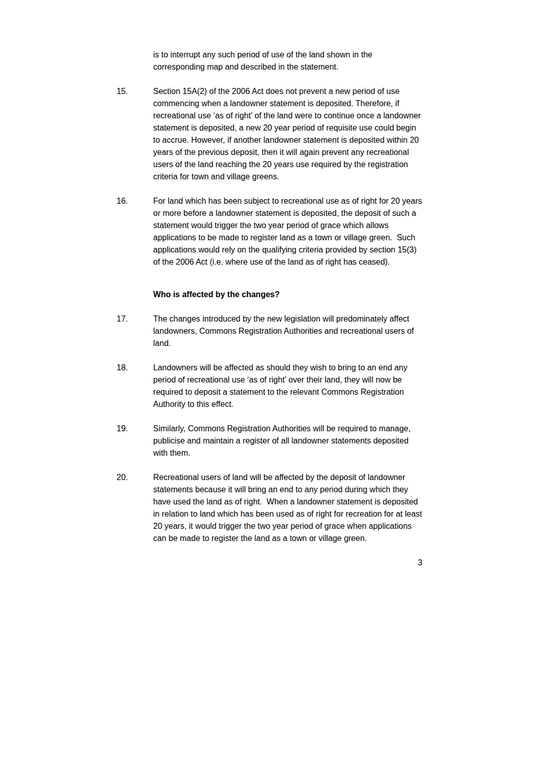is to interrupt any such period of use of the land shown in the corresponding map and described in the statement.
15. Section 15A(2) of the 2006 Act does not prevent a new period of use commencing when a landowner statement is deposited. Therefore, if recreational use ‘as of right’ of the land were to continue once a landowner statement is deposited, a new 20 year period of requisite use could begin to accrue. However, if another landowner statement is deposited within 20 years of the previous deposit, then it will again prevent any recreational users of the land reaching the 20 years use required by the registration criteria for town and village greens.
16. For land which has been subject to recreational use as of right for 20 years or more before a landowner statement is deposited, the deposit of such a statement would trigger the two year period of grace which allows applications to be made to register land as a town or village green. Such applications would rely on the qualifying criteria provided by section 15(3) of the 2006 Act (i.e. where use of the land as of right has ceased).
Who is affected by the changes?
17. The changes introduced by the new legislation will predominately affect landowners, Commons Registration Authorities and recreational users of land.
18. Landowners will be affected as should they wish to bring to an end any period of recreational use ‘as of right’ over their land, they will now be required to deposit a statement to the relevant Commons Registration Authority to this effect.
19. Similarly, Commons Registration Authorities will be required to manage, publicise and maintain a register of all landowner statements deposited with them.
20. Recreational users of land will be affected by the deposit of landowner statements because it will bring an end to any period during which they have used the land as of right. When a landowner statement is deposited in relation to land which has been used as of right for recreation for at least 20 years, it would trigger the two year period of grace when applications can be made to register the land as a town or village green.
3